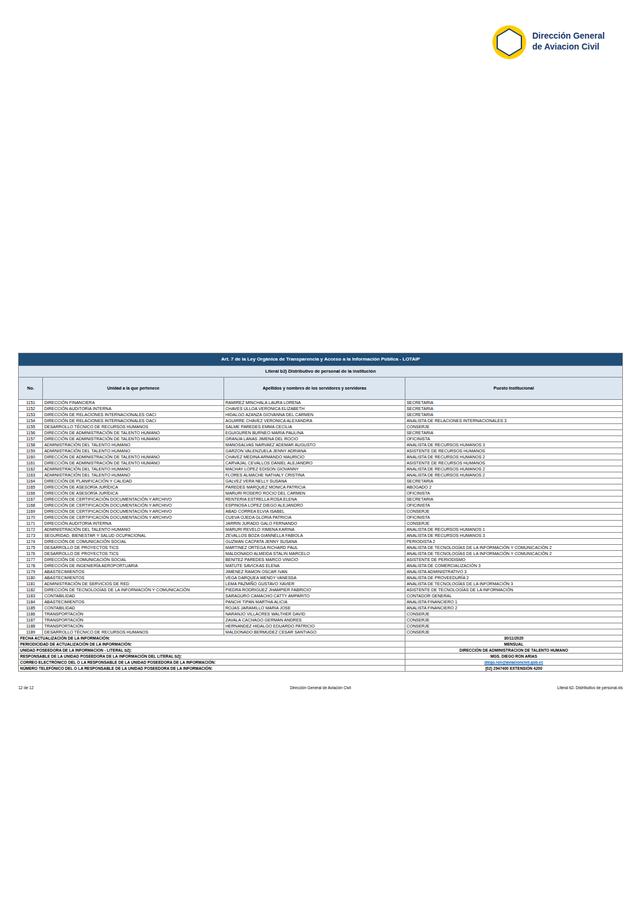| Art. 7 de la Ley Orgánica de Transparencia y Acceso a la Información Pública - LOTAIP |
| Literal b2) Distributivo de personal de la institución |
| No. | Unidad a la que pertenece | Apellidos y nombres de los servidores y servidoras | Puesto Institucional |
| 1151 | DIRECCIÓN FINANCIERA | RAMIREZ MINCHALA LAURA LORENA | SECRETARIA |
| 1152 | DIRECCIÓN AUDITORIA INTERNA | CHAVES ULLOA VERONICA ELIZABETH | SECRETARIA |
| 1153 | DIRECCIÓN DE RELACIONES INTERNACIONALES OACI | HIDALGO AZANZA GIOVANNA DEL CARMEN | SECRETARIA |
| 1154 | DIRECCIÓN DE RELACIONES INTERNACIONALES OACI | AGUIRRE CHAVEZ VERONICA ALEXANDRA | ANALISTA DE RELACIONES INTERNACIONALES 3 |
| 1155 | DESARROLLO TÉCNICO DE RECURSOS HUMANOS | SALME PAREDES EMMA CECILIA | CONSERJE |
| 1156 | DIRECCIÓN DE ADMINISTRACIÓN DE TALENTO HUMANO | EGUIGUREN BURNEO MARIA PAULINA | SECRETARIA |
| 1157 | DIRECCIÓN DE ADMINISTRACIÓN DE TALENTO HUMANO | GRANJA LANAS JIMENA DEL ROCIO | OFICINISTA |
| 1158 | ADMINISTRACIÓN DEL TALENTO HUMANO | MANOSALVAS NARVAEZ ADEMAR AUGUSTO | ANALISTA DE RECURSOS HUMANOS 3 |
| 1159 | ADMINISTRACIÓN DEL TALENTO HUMANO | GARZON VALENZUELA JENNY ADRIANA | ASISTENTE DE RECURSOS HUMANOS |
| 1160 | DIRECCIÓN DE ADMINISTRACIÓN DE TALENTO HUMANO | CHAVEZ MEDINA ARMANDO MAURICIO | ANALISTA DE RECURSOS HUMANOS 2 |
| 1161 | DIRECCIÓN DE ADMINISTRACIÓN DE TALENTO HUMANO | CARVAJAL CEVALLOS DANIEL ALEJANDRO | ASISTENTE DE RECURSOS HUMANOS |
| 1162 | ADMINISTRACIÓN DEL TALENTO HUMANO | MACHAY LOPEZ EDISON GIOVANNY | ANALISTA DE RECURSOS HUMANOS 2 |
| 1163 | ADMINISTRACIÓN DEL TALENTO HUMANO | FLORES ALMACHE NATHALY CRISTINA | ANALISTA DE RECURSOS HUMANOS 2 |
| 1164 | DIRECCIÓN DE PLANIFICACIÓN Y CALIDAD | GALVEZ VERA NELLY SUSANA | SECRETARIA |
| 1165 | DIRECCIÓN DE ASESORÍA JURÍDICA | PAREDES MARQUEZ MONICA PATRICIA | ABOGADO 2 |
| 1166 | DIRECCIÓN DE ASESORÍA JURÍDICA | MARURI ROSERO ROCIO DEL CARMEN | OFICINISTA |
| 1167 | DIRECCIÓN DE CERTIFICACIÓN DOCUMENTACIÓN Y ARCHIVO | RENTERIA ESTRELLA ROSA ELENA | SECRETARIA |
| 1168 | DIRECCIÓN DE CERTIFICACIÓN DOCUMENTACIÓN Y ARCHIVO | ESPINOSA LOPEZ DIEGO ALEJANDRO | OFICINISTA |
| 1169 | DIRECCIÓN DE CERTIFICACIÓN DOCUMENTACIÓN Y ARCHIVO | ABAD CORREA ELVIA ISABEL | CONSERJE |
| 1170 | DIRECCIÓN DE CERTIFICACIÓN DOCUMENTACIÓN Y ARCHIVO | CUEVA OJEDA GLORIA PATRICIA | OFICINISTA |
| 1171 | DIRECCIÓN AUDITORIA INTERNA | JARRIN JURADO GALO FERNANDO | CONSERJE |
| 1172 | ADMINISTRACIÓN DEL TALENTO HUMANO | MARURI REVELO XIMENA KARINA | ANALISTA DE RECURSOS HUMANOS 1 |
| 1173 | SEGURIDAD, BIENESTAR Y SALUD OCUPACIONAL | ZEVALLOS BOZA GIANNELLA FABIOLA | ANALISTA DE RECURSOS HUMANOS 3 |
| 1174 | DIRECCIÓN DE COMUNICACIÓN SOCIAL | GUZMAN CACPATA JENNY SUSANA | PERIODISTA 2 |
| 1175 | DESARROLLO DE PROYECTOS TICS | MARTINEZ ORTEGA RICHARD PAUL | ANALISTA DE TECNOLOGÍAS DE LA INFORMACIÓN Y COMUNICACIÓN 2 |
| 1176 | DESARROLLO DE PROYECTOS TICS | MALDONADO ALMEIDA STALIN MARCELO | ANALISTA DE TECNOLOGÍAS DE LA INFORMACIÓN Y COMUNICACIÓN 2 |
| 1177 | DIRECCIÓN DE COMUNICACIÓN SOCIAL | BENITEZ PAREDES MARCO VINICIO | ASISTENTE DE PERIODISMO |
| 1178 | DIRECCIÓN DE INGENIERÍA AEROPORTUARIA | MATUTE SAVICKAS ELENA | ANALISTA DE COMERCIALIZACIÓN 3 |
| 1179 | ABASTECIMIENTOS | JIMENEZ RAMON OSCAR IVAN | ANALISTA ADMINISTRATIVO 3 |
| 1180 | ABASTECIMIENTOS | VEGA DARQUEA WENDY VANESSA | ANALISTA DE PROVEEDURÍA 2 |
| 1181 | ADMINISTRACIÓN DE SERVICIOS DE RED | LEMA PAZMIÑO GUSTAVO XAVIER | ANALISTA DE TECNOLOGÍAS DE LA INFORMACIÓN 3 |
| 1182 | DIRECCIÓN DE TECNOLOGÍAS DE LA INFORMACIÓN Y COMUNICACIÓN | PIEDRA RODRIGUEZ JHAMPIER FABRICIO | ASISTENTE DE TECNOLOGÍAS DE LA INFORMACIÓN |
| 1183 | CONTABILIDAD | SARAGURO CAMACHO CATTY AMPARITO | CONTADOR GENERAL |
| 1184 | ABASTECIMIENTOS | PANCHI TIPAN MARTHA ALICIA | ANALISTA FINANCIERO 1 |
| 1185 | CONTABILIDAD | ROJAS JARAMILLO MARIA JOSE | ANALISTA FINANCIERO 2 |
| 1186 | TRANSPORTACIÓN | NARANJO VILLACRES WALTHER DAVID | CONSERJE |
| 1187 | TRANSPORTACIÓN | ZAVALA CACHAGO GERMAN ANDRES | CONSERJE |
| 1188 | TRANSPORTACIÓN | HERNANDEZ HIDALGO EDUARDO PATRICIO | CONSERJE |
| 1189 | DESARROLLO TÉCNICO DE RECURSOS HUMANOS | MALDONADO BERMUDEZ CESAR SANTIAGO | CONSERJE |
| FECHA ACTUALIZACIÓN DE LA INFORMACIÓN: | 30/11/2020 |
| PERIODICIDAD DE ACTUALIZACIÓN DE LA INFORMACIÓN: | MENSUAL |
| UNIDAD POSEEDORA DE LA INFORMACION - LITERAL b2): | DIRECCIÓN DE ADMINISTRACION DE TALENTO HUMANO |
| RESPONSABLE DE LA UNIDAD POSEEDORA DE LA INFORMACIÓN DEL LITERAL b2): | MGS. DIEGO RON ARIAS |
| CORREO ELECTRÓNICO DEL O LA RESPONSABLE DE LA UNIDAD POSEEDORA DE LA INFORMACIÓN: | diego.ron@aviacioncivil.gob.ec |
| NÚMERO TELEFÓNICO DEL O LA RESPONSABLE DE LA UNIDAD POSEEDORA DE LA INFORMACIÓN: | (02) 2947400 EXTENSIÓN 4200 |
12 de 12
Dirección General de Aviación Civil
Literal b2- Distributivo de personal.xls